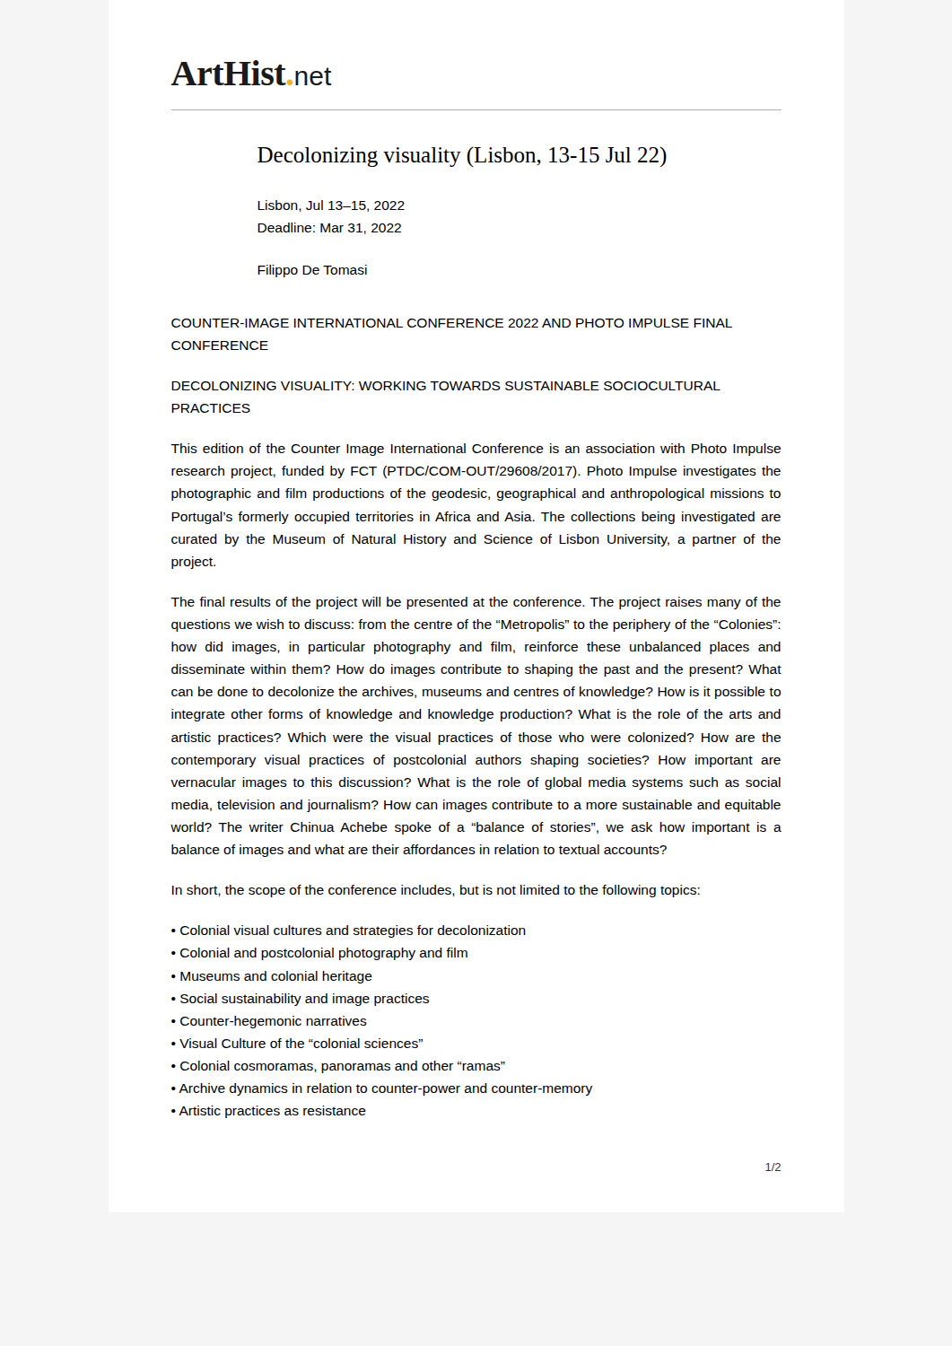ArtHist. net
Decolonizing visuality (Lisbon, 13-15 Jul 22)
Lisbon, Jul 13–15, 2022
Deadline: Mar 31, 2022
Filippo De Tomasi
COUNTER-IMAGE INTERNATIONAL CONFERENCE 2022 AND PHOTO IMPULSE FINAL CONFERENCE
DECOLONIZING VISUALITY: WORKING TOWARDS SUSTAINABLE SOCIOCULTURAL PRACTICES
This edition of the Counter Image International Conference is an association with Photo Impulse research project, funded by FCT (PTDC/COM-OUT/29608/2017). Photo Impulse investigates the photographic and film productions of the geodesic, geographical and anthropological missions to Portugal’s formerly occupied territories in Africa and Asia. The collections being investigated are curated by the Museum of Natural History and Science of Lisbon University, a partner of the project.
The final results of the project will be presented at the conference. The project raises many of the questions we wish to discuss: from the centre of the “Metropolis” to the periphery of the “Colonies”: how did images, in particular photography and film, reinforce these unbalanced places and disseminate within them? How do images contribute to shaping the past and the present? What can be done to decolonize the archives, museums and centres of knowledge? How is it possible to integrate other forms of knowledge and knowledge production? What is the role of the arts and artistic practices? Which were the visual practices of those who were colonized? How are the contemporary visual practices of postcolonial authors shaping societies? How important are vernacular images to this discussion? What is the role of global media systems such as social media, television and journalism? How can images contribute to a more sustainable and equitable world? The writer Chinua Achebe spoke of a “balance of stories”, we ask how important is a balance of images and what are their affordances in relation to textual accounts?
In short, the scope of the conference includes, but is not limited to the following topics:
• Colonial visual cultures and strategies for decolonization
• Colonial and postcolonial photography and film
• Museums and colonial heritage
• Social sustainability and image practices
• Counter-hegemonic narratives
• Visual Culture of the “colonial sciences”
• Colonial cosmoramas, panoramas and other “ramas”
• Archive dynamics in relation to counter-power and counter-memory
• Artistic practices as resistance
1/2